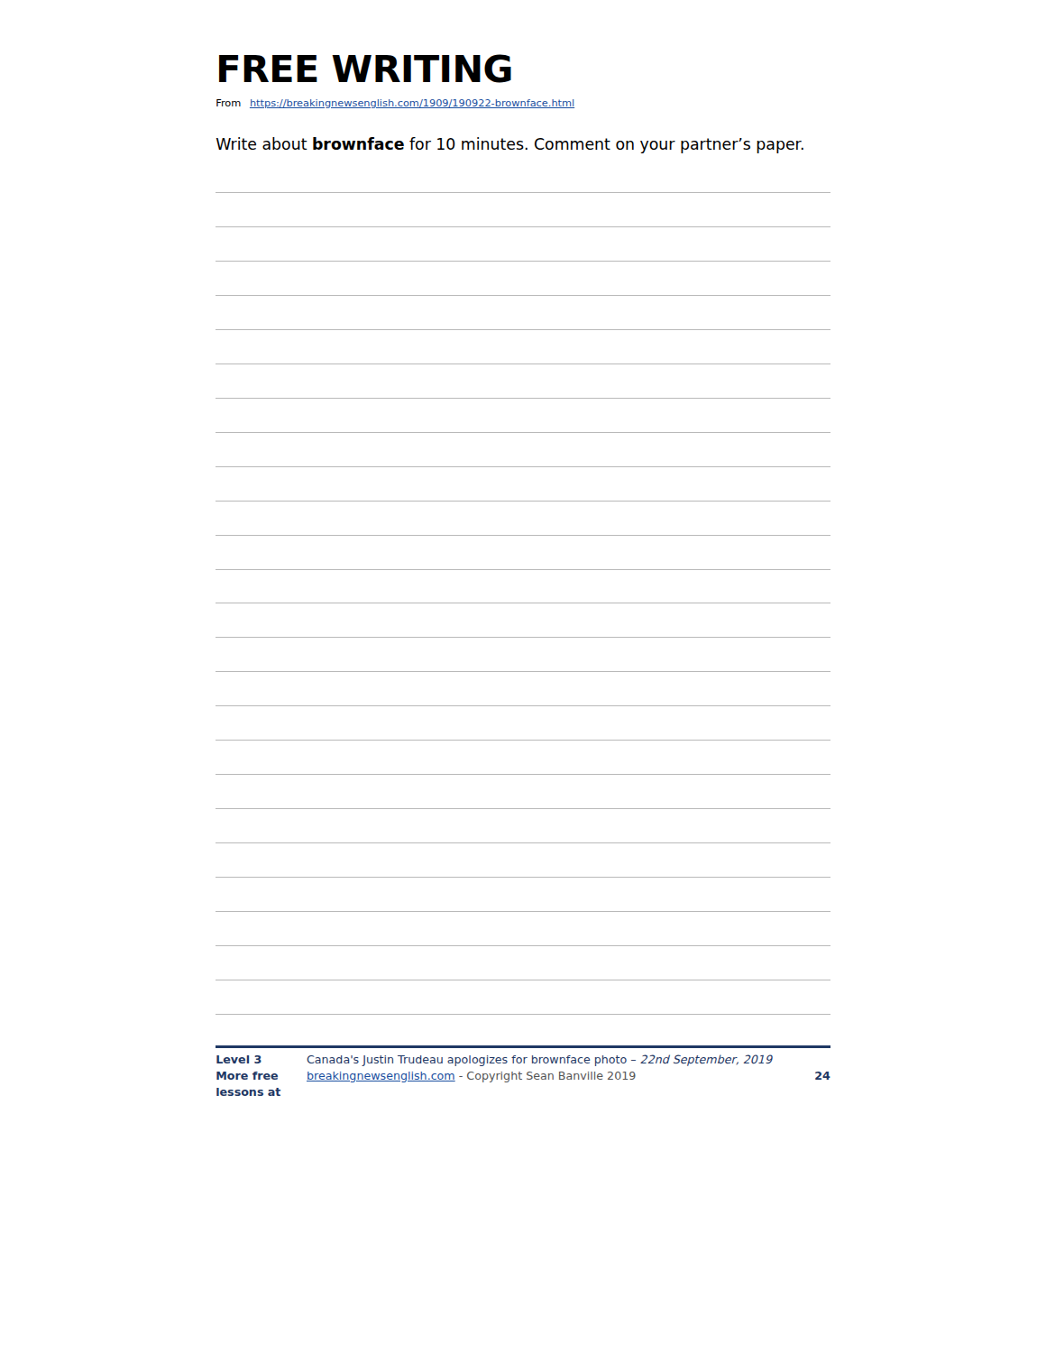FREE WRITING
From https://breakingnewsenglish.com/1909/190922-brownface.html
Write about brownface for 10 minutes. Comment on your partner’s paper.
Level 3
Canada's Justin Trudeau apologizes for brownface photo – 22nd September, 2019
More free lessons at
breakingnewsenglish.com - Copyright Sean Banville 2019
24